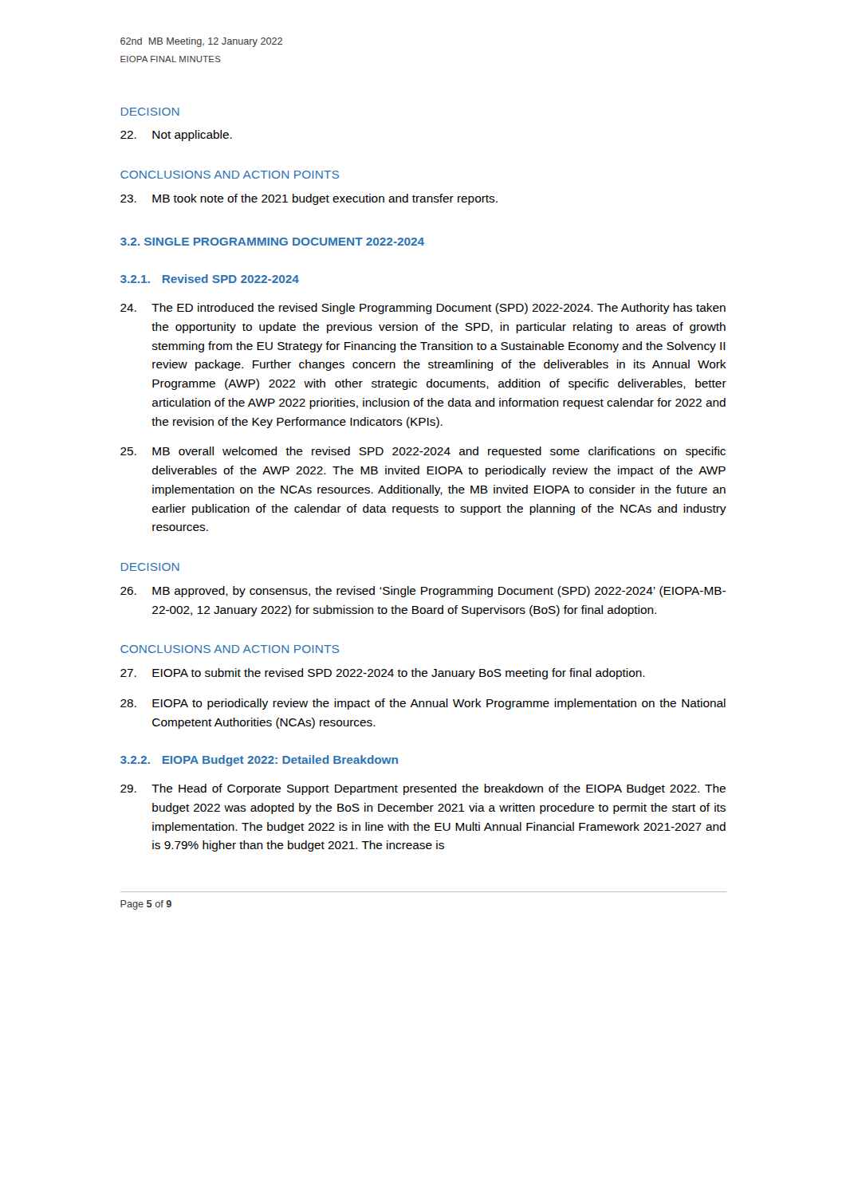62nd MB Meeting, 12 January 2022 EIOPA FINAL MINUTES
DECISION
Not applicable.
CONCLUSIONS AND ACTION POINTS
MB took note of the 2021 budget execution and transfer reports.
3.2. SINGLE PROGRAMMING DOCUMENT 2022-2024
3.2.1. Revised SPD 2022-2024
The ED introduced the revised Single Programming Document (SPD) 2022-2024. The Authority has taken the opportunity to update the previous version of the SPD, in particular relating to areas of growth stemming from the EU Strategy for Financing the Transition to a Sustainable Economy and the Solvency II review package. Further changes concern the streamlining of the deliverables in its Annual Work Programme (AWP) 2022 with other strategic documents, addition of specific deliverables, better articulation of the AWP 2022 priorities, inclusion of the data and information request calendar for 2022 and the revision of the Key Performance Indicators (KPIs).
MB overall welcomed the revised SPD 2022-2024 and requested some clarifications on specific deliverables of the AWP 2022. The MB invited EIOPA to periodically review the impact of the AWP implementation on the NCAs resources. Additionally, the MB invited EIOPA to consider in the future an earlier publication of the calendar of data requests to support the planning of the NCAs and industry resources.
DECISION
MB approved, by consensus, the revised ‘Single Programming Document (SPD) 2022-2024’ (EIOPA-MB-22-002, 12 January 2022) for submission to the Board of Supervisors (BoS) for final adoption.
CONCLUSIONS AND ACTION POINTS
EIOPA to submit the revised SPD 2022-2024 to the January BoS meeting for final adoption.
EIOPA to periodically review the impact of the Annual Work Programme implementation on the National Competent Authorities (NCAs) resources.
3.2.2. EIOPA Budget 2022: Detailed Breakdown
The Head of Corporate Support Department presented the breakdown of the EIOPA Budget 2022. The budget 2022 was adopted by the BoS in December 2021 via a written procedure to permit the start of its implementation. The budget 2022 is in line with the EU Multi Annual Financial Framework 2021-2027 and is 9.79% higher than the budget 2021. The increase is
Page 5 of 9